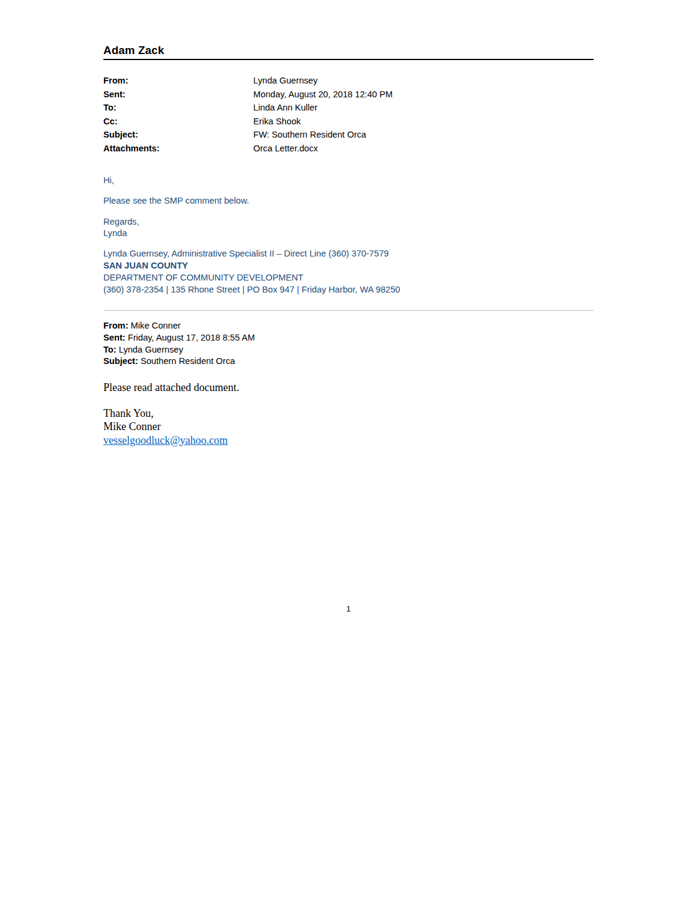Adam Zack
| From: | Lynda Guernsey |
| Sent: | Monday, August 20, 2018 12:40 PM |
| To: | Linda Ann Kuller |
| Cc: | Erika Shook |
| Subject: | FW: Southern Resident Orca |
| Attachments: | Orca Letter.docx |
Hi,
Please see the SMP comment below.
Regards,
Lynda
Lynda Guernsey, Administrative Specialist II – Direct Line (360) 370-7579
SAN JUAN COUNTY
DEPARTMENT OF COMMUNITY DEVELOPMENT
(360) 378-2354 | 135 Rhone Street | PO Box 947 | Friday Harbor, WA 98250
From: Mike Conner
Sent: Friday, August 17, 2018 8:55 AM
To: Lynda Guernsey
Subject: Southern Resident Orca
Please read attached document.
Thank You,
Mike Conner
vesselgoodluck@yahoo.com
1